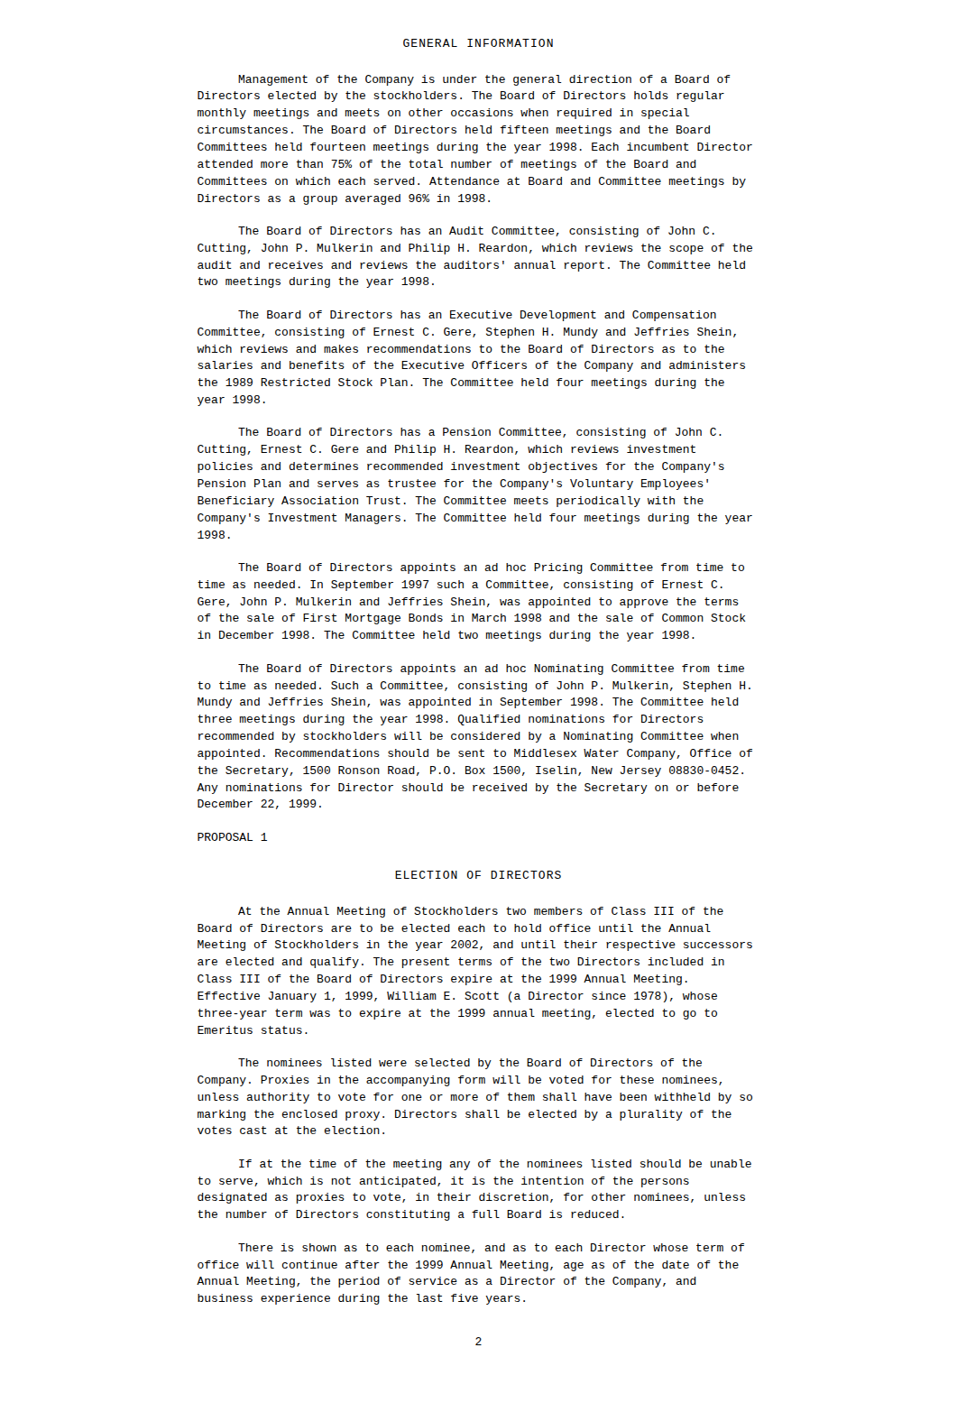GENERAL INFORMATION
Management of the Company is under the general direction of a Board of Directors elected by the stockholders. The Board of Directors holds regular monthly meetings and meets on other occasions when required in special circumstances. The Board of Directors held fifteen meetings and the Board Committees held fourteen meetings during the year 1998. Each incumbent Director attended more than 75% of the total number of meetings of the Board and Committees on which each served. Attendance at Board and Committee meetings by Directors as a group averaged 96% in 1998.
The Board of Directors has an Audit Committee, consisting of John C. Cutting, John P. Mulkerin and Philip H. Reardon, which reviews the scope of the audit and receives and reviews the auditors' annual report. The Committee held two meetings during the year 1998.
The Board of Directors has an Executive Development and Compensation Committee, consisting of Ernest C. Gere, Stephen H. Mundy and Jeffries Shein, which reviews and makes recommendations to the Board of Directors as to the salaries and benefits of the Executive Officers of the Company and administers the 1989 Restricted Stock Plan. The Committee held four meetings during the year 1998.
The Board of Directors has a Pension Committee, consisting of John C. Cutting, Ernest C. Gere and Philip H. Reardon, which reviews investment policies and determines recommended investment objectives for the Company's Pension Plan and serves as trustee for the Company's Voluntary Employees' Beneficiary Association Trust. The Committee meets periodically with the Company's Investment Managers. The Committee held four meetings during the year 1998.
The Board of Directors appoints an ad hoc Pricing Committee from time to time as needed. In September 1997 such a Committee, consisting of Ernest C. Gere, John P. Mulkerin and Jeffries Shein, was appointed to approve the terms of the sale of First Mortgage Bonds in March 1998 and the sale of Common Stock in December 1998. The Committee held two meetings during the year 1998.
The Board of Directors appoints an ad hoc Nominating Committee from time to time as needed. Such a Committee, consisting of John P. Mulkerin, Stephen H. Mundy and Jeffries Shein, was appointed in September 1998. The Committee held three meetings during the year 1998. Qualified nominations for Directors recommended by stockholders will be considered by a Nominating Committee when appointed. Recommendations should be sent to Middlesex Water Company, Office of the Secretary, 1500 Ronson Road, P.O. Box 1500, Iselin, New Jersey 08830-0452. Any nominations for Director should be received by the Secretary on or before December 22, 1999.
PROPOSAL 1
ELECTION OF DIRECTORS
At the Annual Meeting of Stockholders two members of Class III of the Board of Directors are to be elected each to hold office until the Annual Meeting of Stockholders in the year 2002, and until their respective successors are elected and qualify. The present terms of the two Directors included in Class III of the Board of Directors expire at the 1999 Annual Meeting. Effective January 1, 1999, William E. Scott (a Director since 1978), whose three-year term was to expire at the 1999 annual meeting, elected to go to Emeritus status.
The nominees listed were selected by the Board of Directors of the Company. Proxies in the accompanying form will be voted for these nominees, unless authority to vote for one or more of them shall have been withheld by so marking the enclosed proxy. Directors shall be elected by a plurality of the votes cast at the election.
If at the time of the meeting any of the nominees listed should be unable to serve, which is not anticipated, it is the intention of the persons designated as proxies to vote, in their discretion, for other nominees, unless the number of Directors constituting a full Board is reduced.
There is shown as to each nominee, and as to each Director whose term of office will continue after the 1999 Annual Meeting, age as of the date of the Annual Meeting, the period of service as a Director of the Company, and business experience during the last five years.
2